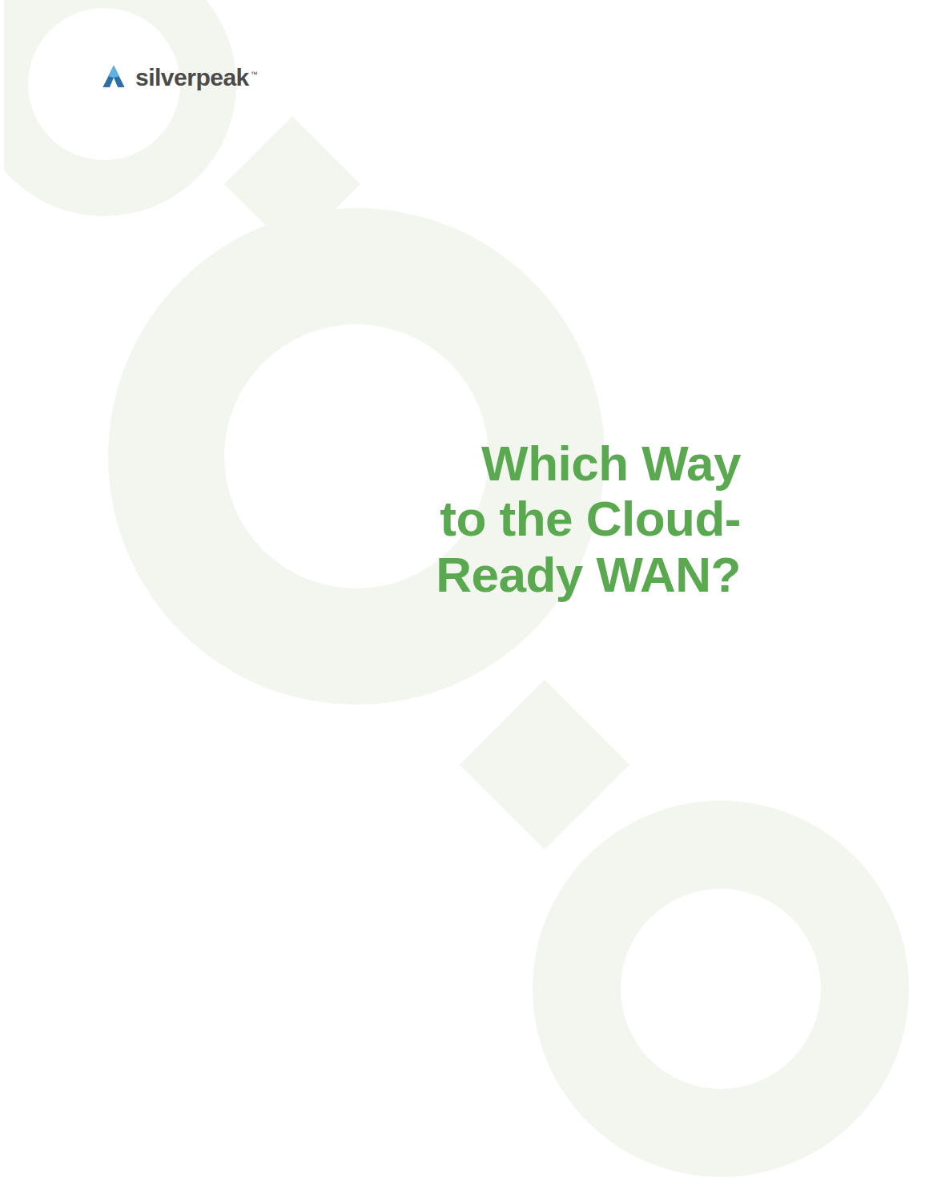silver peak™
Which Way
to the Cloud-
Ready WAN?